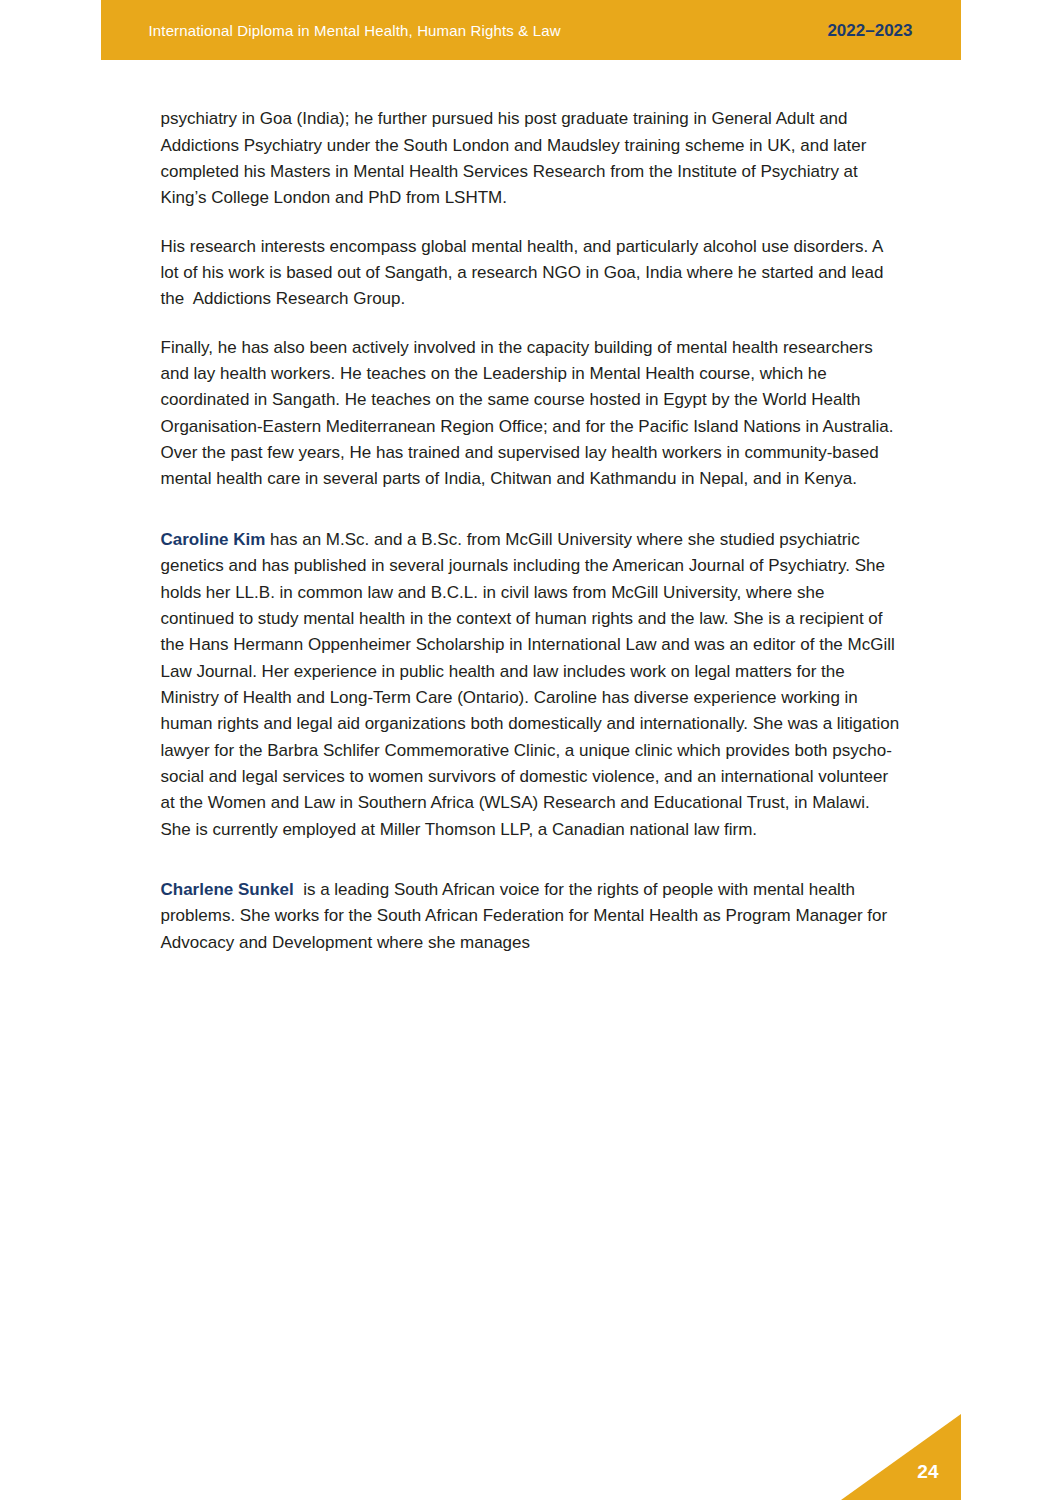International Diploma in Mental Health, Human Rights & Law
2022–2023
psychiatry in Goa (India); he further pursued his post graduate training in General Adult and Addictions Psychiatry under the South London and Maudsley training scheme in UK, and later completed his Masters in Mental Health Services Research from the Institute of Psychiatry at King’s College London and PhD from LSHTM.
His research interests encompass global mental health, and particularly alcohol use disorders. A lot of his work is based out of Sangath, a research NGO in Goa, India where he started and lead the Addictions Research Group.
Finally, he has also been actively involved in the capacity building of mental health researchers and lay health workers. He teaches on the Leadership in Mental Health course, which he coordinated in Sangath. He teaches on the same course hosted in Egypt by the World Health Organisation-Eastern Mediterranean Region Office; and for the Pacific Island Nations in Australia. Over the past few years, He has trained and supervised lay health workers in community-based mental health care in several parts of India, Chitwan and Kathmandu in Nepal, and in Kenya.
Caroline Kim has an M.Sc. and a B.Sc. from McGill University where she studied psychiatric genetics and has published in several journals including the American Journal of Psychiatry. She holds her LL.B. in common law and B.C.L. in civil laws from McGill University, where she continued to study mental health in the context of human rights and the law. She is a recipient of the Hans Hermann Oppenheimer Scholarship in International Law and was an editor of the McGill Law Journal. Her experience in public health and law includes work on legal matters for the Ministry of Health and Long-Term Care (Ontario). Caroline has diverse experience working in human rights and legal aid organizations both domestically and internationally. She was a litigation lawyer for the Barbra Schlifer Commemorative Clinic, a unique clinic which provides both psycho-social and legal services to women survivors of domestic violence, and an international volunteer at the Women and Law in Southern Africa (WLSA) Research and Educational Trust, in Malawi. She is currently employed at Miller Thomson LLP, a Canadian national law firm.
Charlene Sunkel is a leading South African voice for the rights of people with mental health problems. She works for the South African Federation for Mental Health as Program Manager for Advocacy and Development where she manages
24